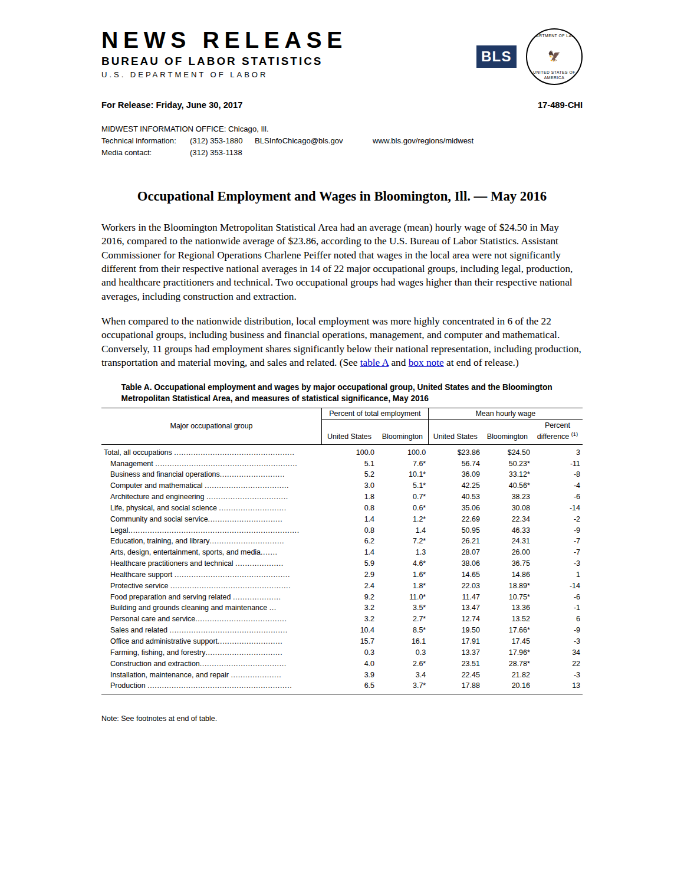NEWS RELEASE
BUREAU OF LABOR STATISTICS
U.S. DEPARTMENT OF LABOR
BLS DEPARTMENT OF LABOR 🦅 UNITED STATES OF AMERICA
For Release: Friday, June 30, 2017 17-489-CHI
MIDWEST INFORMATION OFFICE: Chicago, Ill.
Technical information:(312) 353-1880 BLSInfoChicago@bls.govwww.bls.gov/regions/midwest
Media contact:(312) 353-1138
Occupational Employment and Wages in Bloomington, Ill. — May 2016
Workers in the Bloomington Metropolitan Statistical Area had an average (mean) hourly wage of $24.50 in May 2016, compared to the nationwide average of $23.86, according to the U.S. Bureau of Labor Statistics. Assistant Commissioner for Regional Operations Charlene Peiffer noted that wages in the local area were not significantly different from their respective national averages in 14 of 22 major occupational groups, including legal, production, and healthcare practitioners and technical. Two occupational groups had wages higher than their respective national averages, including construction and extraction.
When compared to the nationwide distribution, local employment was more highly concentrated in 6 of the 22 occupational groups, including business and financial operations, management, and computer and mathematical. Conversely, 11 groups had employment shares significantly below their national representation, including production, transportation and material moving, and sales and related. (See table A and box note at end of release.)
Table A. Occupational employment and wages by major occupational group, United States and the Bloomington Metropolitan Statistical Area, and measures of statistical significance, May 2016
| Major occupational group | Percent of total employment | Mean hourly wage |
| --- | --- | --- |
| United States | Bloomington | United States | Bloomington | Percent difference (1) |
| Total, all occupations .................................................. | 100.0 | 100.0 | $23.86 | $24.50 | 3 |
| Management ........................................................... | 5.1 | 7.6* | 56.74 | 50.23* | -11 |
| Business and financial operations ........................... | 5.2 | 10.1* | 36.09 | 33.12* | -8 |
| Computer and mathematical ................................... | 3.0 | 5.1* | 42.25 | 40.56* | -4 |
| Architecture and engineering .................................. | 1.8 | 0.7* | 40.53 | 38.23 | -6 |
| Life, physical, and social science ............................ | 0.8 | 0.6* | 35.06 | 30.08 | -14 |
| Community and social service ............................... | 1.4 | 1.2* | 22.69 | 22.34 | -2 |
| Legal ....................................................................... | 0.8 | 1.4 | 50.95 | 46.33 | -9 |
| Education, training, and library ............................... | 6.2 | 7.2* | 26.21 | 24.31 | -7 |
| Arts, design, entertainment, sports, and media ....... | 1.4 | 1.3 | 28.07 | 26.00 | -7 |
| Healthcare practitioners and technical .................... | 5.9 | 4.6* | 38.06 | 36.75 | -3 |
| Healthcare support ................................................ | 2.9 | 1.6* | 14.65 | 14.86 | 1 |
| Protective service .................................................. | 2.4 | 1.8* | 22.03 | 18.89* | -14 |
| Food preparation and serving related .................... | 9.2 | 11.0* | 11.47 | 10.75* | -6 |
| Building and grounds cleaning and maintenance ... | 3.2 | 3.5* | 13.47 | 13.36 | -1 |
| Personal care and service ...................................... | 3.2 | 2.7* | 12.74 | 13.52 | 6 |
| Sales and related ................................................. | 10.4 | 8.5* | 19.50 | 17.66* | -9 |
| Office and administrative support ........................... | 15.7 | 16.1 | 17.91 | 17.45 | -3 |
| Farming, fishing, and forestry ................................ | 0.3 | 0.3 | 13.37 | 17.96* | 34 |
| Construction and extraction .................................... | 4.0 | 2.6* | 23.51 | 28.78* | 22 |
| Installation, maintenance, and repair ..................... | 3.9 | 3.4 | 22.45 | 21.82 | -3 |
| Production ............................................................ | 6.5 | 3.7* | 17.88 | 20.16 | 13 |
Note: See footnotes at end of table.